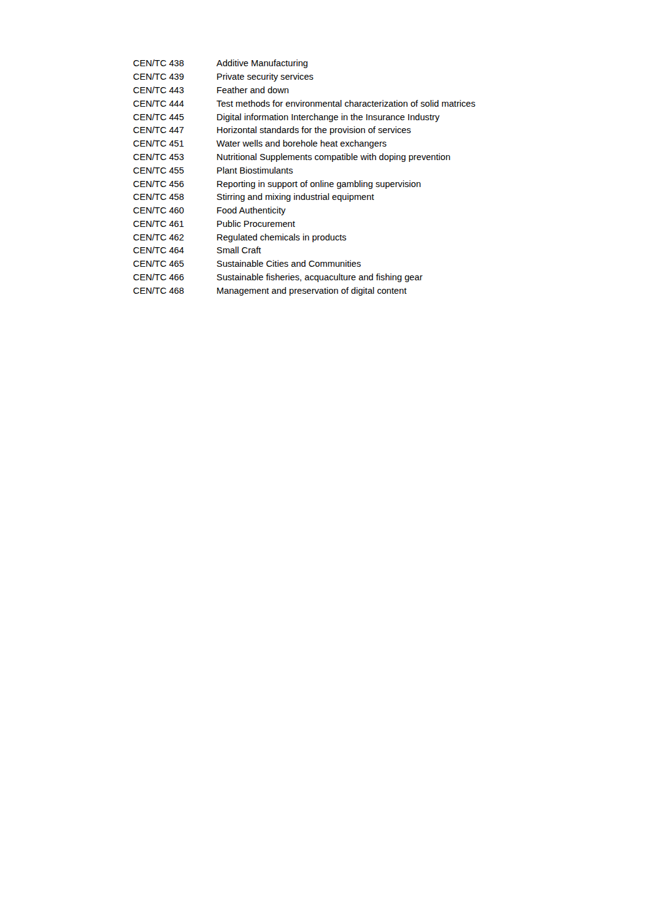| CEN/TC 438 | Additive Manufacturing |
| CEN/TC 439 | Private security services |
| CEN/TC 443 | Feather and down |
| CEN/TC 444 | Test methods for environmental characterization of solid matrices |
| CEN/TC 445 | Digital information Interchange in the Insurance Industry |
| CEN/TC 447 | Horizontal standards for the provision of services |
| CEN/TC 451 | Water wells and borehole heat exchangers |
| CEN/TC 453 | Nutritional Supplements compatible with doping prevention |
| CEN/TC 455 | Plant Biostimulants |
| CEN/TC 456 | Reporting in support of online gambling supervision |
| CEN/TC 458 | Stirring and mixing industrial equipment |
| CEN/TC 460 | Food Authenticity |
| CEN/TC 461 | Public Procurement |
| CEN/TC 462 | Regulated chemicals in products |
| CEN/TC 464 | Small Craft |
| CEN/TC 465 | Sustainable Cities and Communities |
| CEN/TC 466 | Sustainable fisheries, acquaculture and fishing gear |
| CEN/TC 468 | Management and preservation of digital content |